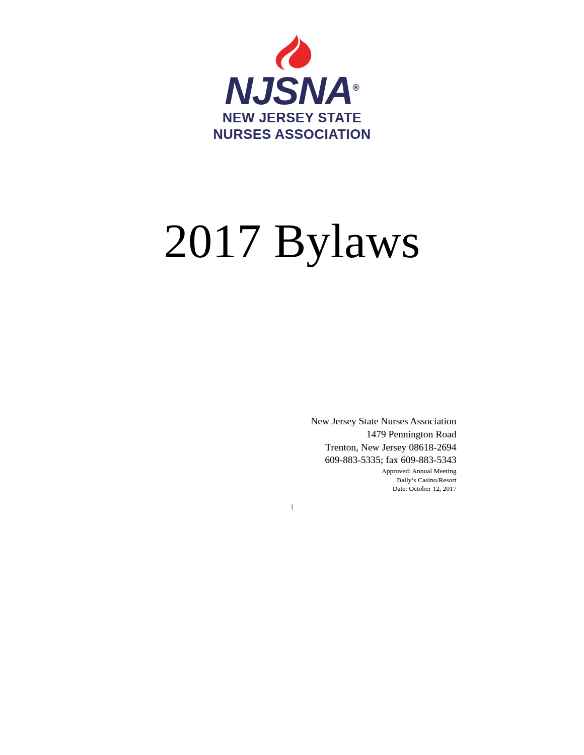NJSNA®
NEW JERSEY STATE
NURSES ASSOCIATION
2017 Bylaws
New Jersey State Nurses Association
1479 Pennington Road
Trenton, New Jersey 08618-2694
609-883-5335; fax 609-883-5343
Approved: Annual Meeting
Bally’s Casino/Resort
Date: October 12, 2017
1